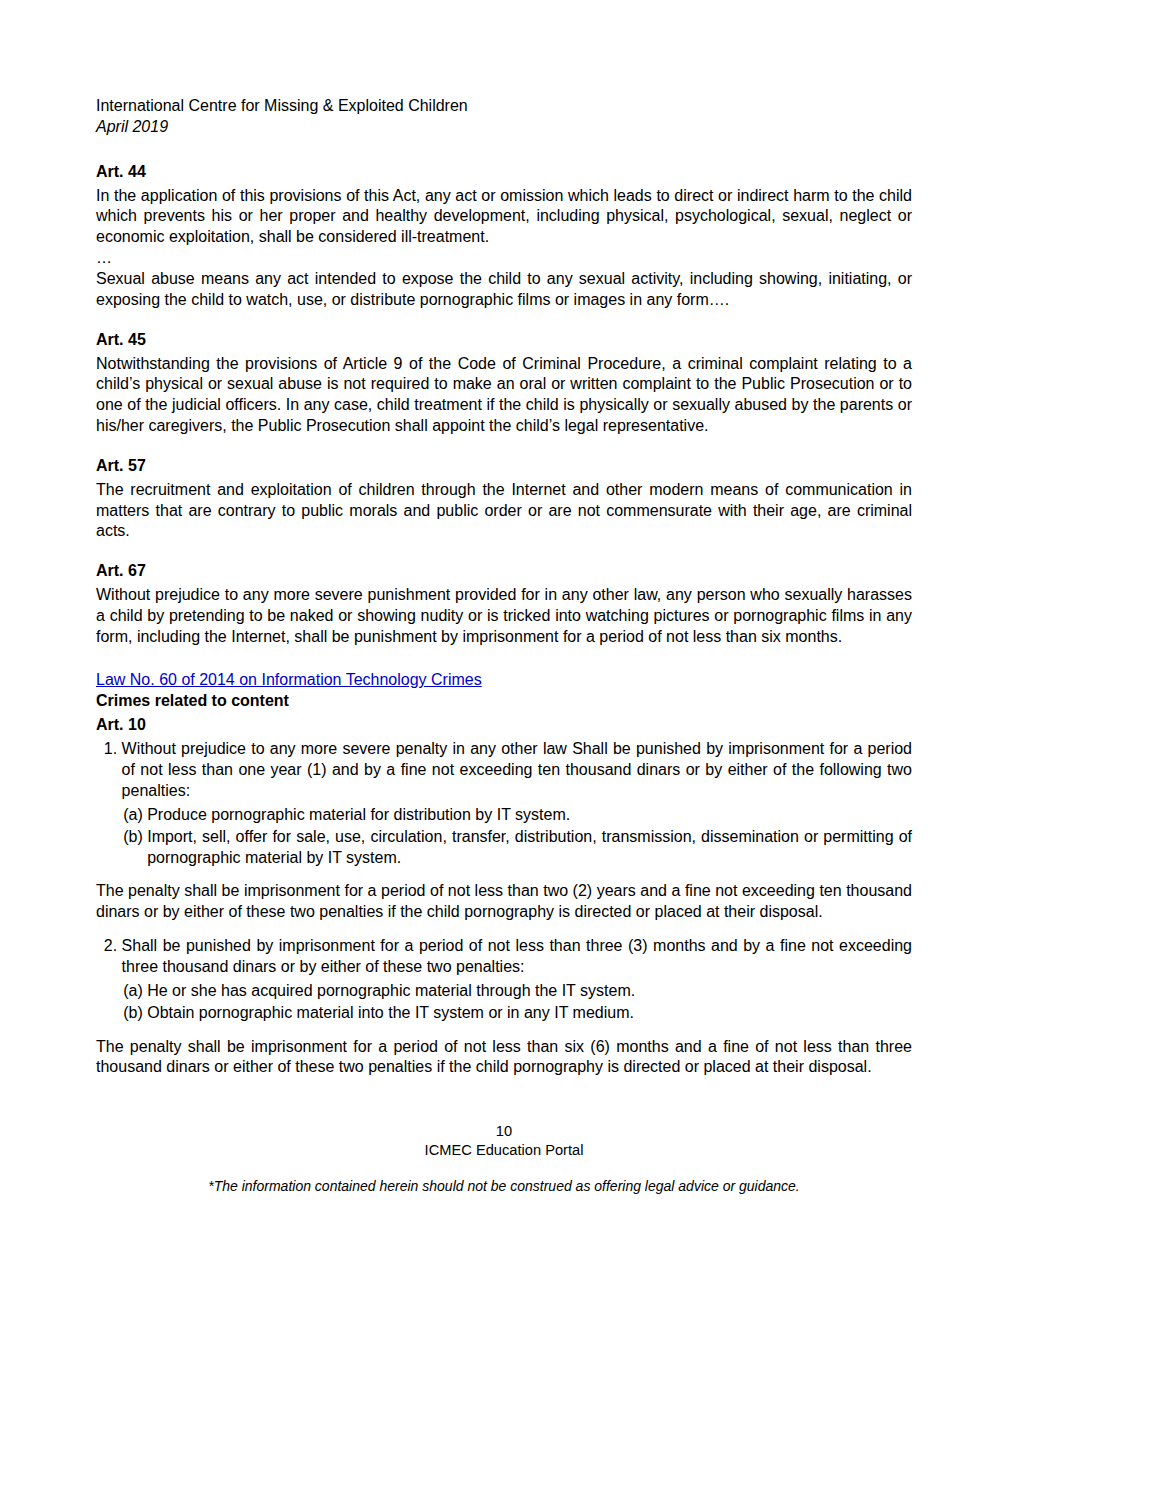International Centre for Missing & Exploited Children April 2019
Art. 44
In the application of this provisions of this Act, any act or omission which leads to direct or indirect harm to the child which prevents his or her proper and healthy development, including physical, psychological, sexual, neglect or economic exploitation, shall be considered ill-treatment.
…
Sexual abuse means any act intended to expose the child to any sexual activity, including showing, initiating, or exposing the child to watch, use, or distribute pornographic films or images in any form….
Art. 45
Notwithstanding the provisions of Article 9 of the Code of Criminal Procedure, a criminal complaint relating to a child’s physical or sexual abuse is not required to make an oral or written complaint to the Public Prosecution or to one of the judicial officers. In any case, child treatment if the child is physically or sexually abused by the parents or his/her caregivers, the Public Prosecution shall appoint the child’s legal representative.
Art. 57
The recruitment and exploitation of children through the Internet and other modern means of communication in matters that are contrary to public morals and public order or are not commensurate with their age, are criminal acts.
Art. 67
Without prejudice to any more severe punishment provided for in any other law, any person who sexually harasses a child by pretending to be naked or showing nudity or is tricked into watching pictures or pornographic films in any form, including the Internet, shall be punishment by imprisonment for a period of not less than six months.
Law No. 60 of 2014 on Information Technology Crimes
Crimes related to content
Art. 10
Without prejudice to any more severe penalty in any other law Shall be punished by imprisonment for a period of not less than one year (1) and by a fine not exceeding ten thousand dinars or by either of the following two penalties:
Produce pornographic material for distribution by IT system.
Import, sell, offer for sale, use, circulation, transfer, distribution, transmission, dissemination or permitting of pornographic material by IT system.
The penalty shall be imprisonment for a period of not less than two (2) years and a fine not exceeding ten thousand dinars or by either of these two penalties if the child pornography is directed or placed at their disposal.
Shall be punished by imprisonment for a period of not less than three (3) months and by a fine not exceeding three thousand dinars or by either of these two penalties:
He or she has acquired pornographic material through the IT system.
Obtain pornographic material into the IT system or in any IT medium.
The penalty shall be imprisonment for a period of not less than six (6) months and a fine of not less than three thousand dinars or either of these two penalties if the child pornography is directed or placed at their disposal.
10 ICMEC Education Portal *The information contained herein should not be construed as offering legal advice or guidance.